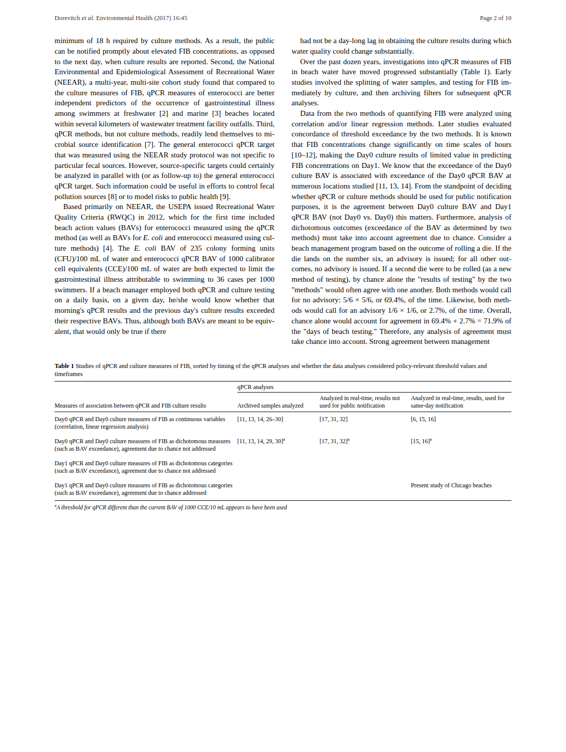Dorevitch et al. Environmental Health (2017) 16:45
Page 2 of 10
minimum of 18 h required by culture methods. As a result, the public can be notified promptly about elevated FIB concentrations, as opposed to the next day, when culture results are reported. Second, the National Environmental and Epidemiological Assessment of Recreational Water (NEEAR), a multi-year, multi-site cohort study found that compared to the culture measures of FIB, qPCR measures of enterococci are better independent predictors of the occurrence of gastrointestinal illness among swimmers at freshwater [2] and marine [3] beaches located within several kilometers of wastewater treatment facility outfalls. Third, qPCR methods, but not culture methods, readily lend themselves to microbial source identification [7]. The general enterococci qPCR target that was measured using the NEEAR study protocol was not specific to particular fecal sources. However, source-specific targets could certainly be analyzed in parallel with (or as follow-up to) the general enterococci qPCR target. Such information could be useful in efforts to control fecal pollution sources [8] or to model risks to public health [9].
Based primarily on NEEAR, the USEPA issued Recreational Water Quality Criteria (RWQC) in 2012, which for the first time included beach action values (BAVs) for enterococci measured using the qPCR method (as well as BAVs for E. coli and enterococci measured using culture methods) [4]. The E. coli BAV of 235 colony forming units (CFU)/100 mL of water and enterococci qPCR BAV of 1000 calibrator cell equivalents (CCE)/100 mL of water are both expected to limit the gastrointestinal illness attributable to swimming to 36 cases per 1000 swimmers. If a beach manager employed both qPCR and culture testing on a daily basis, on a given day, he/she would know whether that morning's qPCR results and the previous day's culture results exceeded their respective BAVs. Thus, although both BAVs are meant to be equivalent, that would only be true if there
had not be a day-long lag in obtaining the culture results during which water quality could change substantially.
Over the past dozen years, investigations into qPCR measures of FIB in beach water have moved progressed substantially (Table 1). Early studies involved the splitting of water samples, and testing for FIB immediately by culture, and then archiving filters for subsequent qPCR analyses.
Data from the two methods of quantifying FIB were analyzed using correlation and/or linear regression methods. Later studies evaluated concordance of threshold exceedance by the two methods. It is known that FIB concentrations change significantly on time scales of hours [10–12], making the Day0 culture results of limited value in predicting FIB concentrations on Day1. We know that the exceedance of the Day0 culture BAV is associated with exceedance of the Day0 qPCR BAV at numerous locations studied [11, 13, 14]. From the standpoint of deciding whether qPCR or culture methods should be used for public notification purposes, it is the agreement between Day0 culture BAV and Day1 qPCR BAV (not Day0 vs. Day0) this matters. Furthermore, analysis of dichotomous outcomes (exceedance of the BAV as determined by two methods) must take into account agreement due to chance. Consider a beach management program based on the outcome of rolling a die. If the die lands on the number six, an advisory is issued; for all other outcomes, no advisory is issued. If a second die were to be rolled (as a new method of testing), by chance alone the "results of testing" by the two "methods" would often agree with one another. Both methods would call for no advisory: 5/6 × 5/6, or 69.4%, of the time. Likewise, both methods would call for an advisory 1/6 × 1/6, or 2.7%, of the time. Overall, chance alone would account for agreement in 69.4% + 2.7% = 71.9% of the "days of beach testing." Therefore, any analysis of agreement must take chance into account. Strong agreement between management
Table 1 Studies of qPCR and culture measures of FIB, sorted by timing of the qPCR analyses and whether the data analyses considered policy-relevant threshold values and timeframes
| | qPCR analyses |
| --- | --- |
| Measures of association between qPCR and FIB culture results | Archived samples analyzed | Analyzed in real-time, results not used for public notification | Analyzed in real-time, results, used for same-day notification |
| Day0 qPCR and Day0 culture measures of FIB as continuous variables (correlation, linear regression analysis) | [11, 13, 14, 26–30] | [17, 31, 32] | [6, 15, 16] |
| Day0 qPCR and Day0 culture measures of FIB as dichotomous measures (such as BAV exceedance), agreement due to chance not addressed | [11, 13, 14, 29, 30] a | [17, 31, 32] a | [15, 16] a |
| Day1 qPCR and Day0 culture measures of FIB as dichotomous categories (such as BAV exceedance), agreement due to chance not addressed | | | |
| Day1 qPCR and Day0 culture measures of FIB as dichotomous categories (such as BAV exceedance), agreement due to chance addressed | | | Present study of Chicago beaches |
aA threshold for qPCR different than the current BAV of 1000 CCE/10 mL appears to have been used